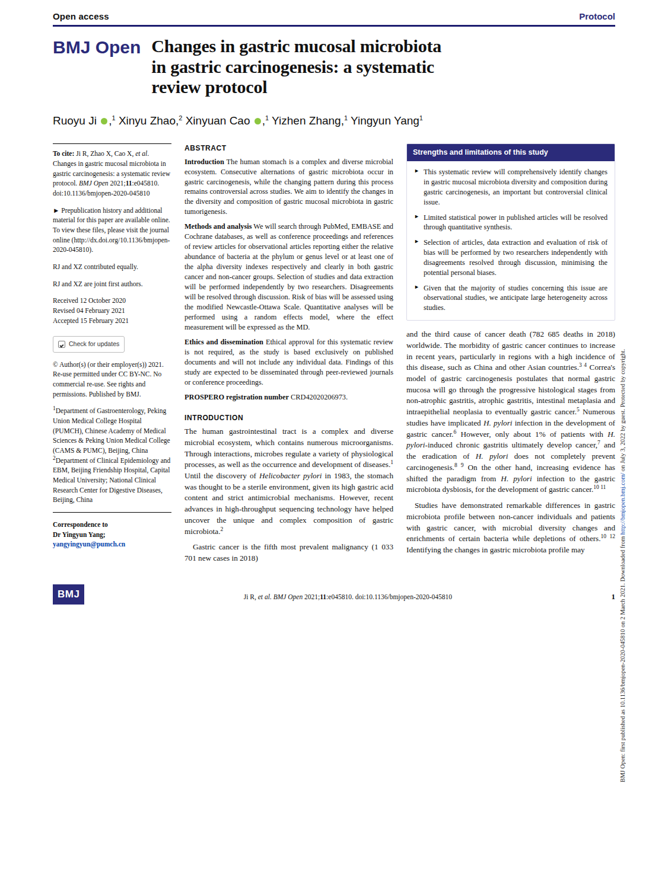Open access
Protocol
BMJ Open
Changes in gastric mucosal microbiota
in gastric carcinogenesis: a systematic
review protocol
Ruoyu Ji ,1 Xinyu Zhao,2 Xinyuan Cao ,1 Yizhen Zhang,1 Yingyun Yang1
To cite: Ji R, Zhao X, Cao X, et al. Changes in gastric mucosal microbiota in gastric carcinogenesis: a systematic review protocol. BMJ Open 2021;11:e045810. doi:10.1136/bmjopen-2020-045810
► Prepublication history and additional material for this paper are available online. To view these files, please visit the journal online (http://dx.doi.org/10.1136/bmjopen-2020-045810).
RJ and XZ contributed equally.
RJ and XZ are joint first authors.
Received 12 October 2020
Revised 04 February 2021
Accepted 15 February 2021
Check for updates
© Author(s) (or their employer(s)) 2021. Re-use permitted under CC BY-NC. No commercial re-use. See rights and permissions. Published by BMJ.
1Department of Gastroenterology, Peking Union Medical College Hospital (PUMCH), Chinese Academy of Medical Sciences & Peking Union Medical College (CAMS & PUMC), Beijing, China
2Department of Clinical Epidemiology and EBM, Beijing Friendship Hospital, Capital Medical University; National Clinical Research Center for Digestive Diseases, Beijing, China
Correspondence to
Dr Yingyun Yang;
yangyingyun@pumch.cn
ABSTRACT
Introduction The human stomach is a complex and diverse microbial ecosystem. Consecutive alternations of gastric microbiota occur in gastric carcinogenesis, while the changing pattern during this process remains controversial across studies. We aim to identify the changes in the diversity and composition of gastric mucosal microbiota in gastric tumorigenesis.
Methods and analysis We will search through PubMed, EMBASE and Cochrane databases, as well as conference proceedings and references of review articles for observational articles reporting either the relative abundance of bacteria at the phylum or genus level or at least one of the alpha diversity indexes respectively and clearly in both gastric cancer and non-cancer groups. Selection of studies and data extraction will be performed independently by two researchers. Disagreements will be resolved through discussion. Risk of bias will be assessed using the modified Newcastle-Ottawa Scale. Quantitative analyses will be performed using a random effects model, where the effect measurement will be expressed as the MD.
Ethics and dissemination Ethical approval for this systematic review is not required, as the study is based exclusively on published documents and will not include any individual data. Findings of this study are expected to be disseminated through peer-reviewed journals or conference proceedings.
PROSPERO registration number CRD42020206973.
INTRODUCTION
The human gastrointestinal tract is a complex and diverse microbial ecosystem, which contains numerous microorganisms. Through interactions, microbes regulate a variety of physiological processes, as well as the occurrence and development of diseases.1 Until the discovery of Helicobacter pylori in 1983, the stomach was thought to be a sterile environment, given its high gastric acid content and strict antimicrobial mechanisms. However, recent advances in high-throughput sequencing technology have helped uncover the unique and complex composition of gastric microbiota.2
Gastric cancer is the fifth most prevalent malignancy (1 033 701 new cases in 2018)
Strengths and limitations of this study
This systematic review will comprehensively identify changes in gastric mucosal microbiota diversity and composition during gastric carcinogenesis, an important but controversial clinical issue.
Limited statistical power in published articles will be resolved through quantitative synthesis.
Selection of articles, data extraction and evaluation of risk of bias will be performed by two researchers independently with disagreements resolved through discussion, minimising the potential personal biases.
Given that the majority of studies concerning this issue are observational studies, we anticipate large heterogeneity across studies.
and the third cause of cancer death (782 685 deaths in 2018) worldwide. The morbidity of gastric cancer continues to increase in recent years, particularly in regions with a high incidence of this disease, such as China and other Asian countries.3 4 Correa's model of gastric carcinogenesis postulates that normal gastric mucosa will go through the progressive histological stages from non-atrophic gastritis, atrophic gastritis, intestinal metaplasia and intraepithelial neoplasia to eventually gastric cancer.5 Numerous studies have implicated H. pylori infection in the development of gastric cancer.6 However, only about 1% of patients with H. pylori-induced chronic gastritis ultimately develop cancer,7 and the eradication of H. pylori does not completely prevent carcinogenesis.8 9 On the other hand, increasing evidence has shifted the paradigm from H. pylori infection to the gastric microbiota dysbiosis, for the development of gastric cancer.10 11
Studies have demonstrated remarkable differences in gastric microbiota profile between non-cancer individuals and patients with gastric cancer, with microbial diversity changes and enrichments of certain bacteria while depletions of others.10 12 Identifying the changes in gastric microbiota profile may
BMJ
Ji R, et al. BMJ Open 2021;11:e045810. doi:10.1136/bmjopen-2020-045810
1
BMJ Open: first published as 10.1136/bmjopen-2020-045810 on 2 March 2021. Downloaded from http://bmjopen.bmj.com/ on July 3, 2022 by guest. Protected by copyright.